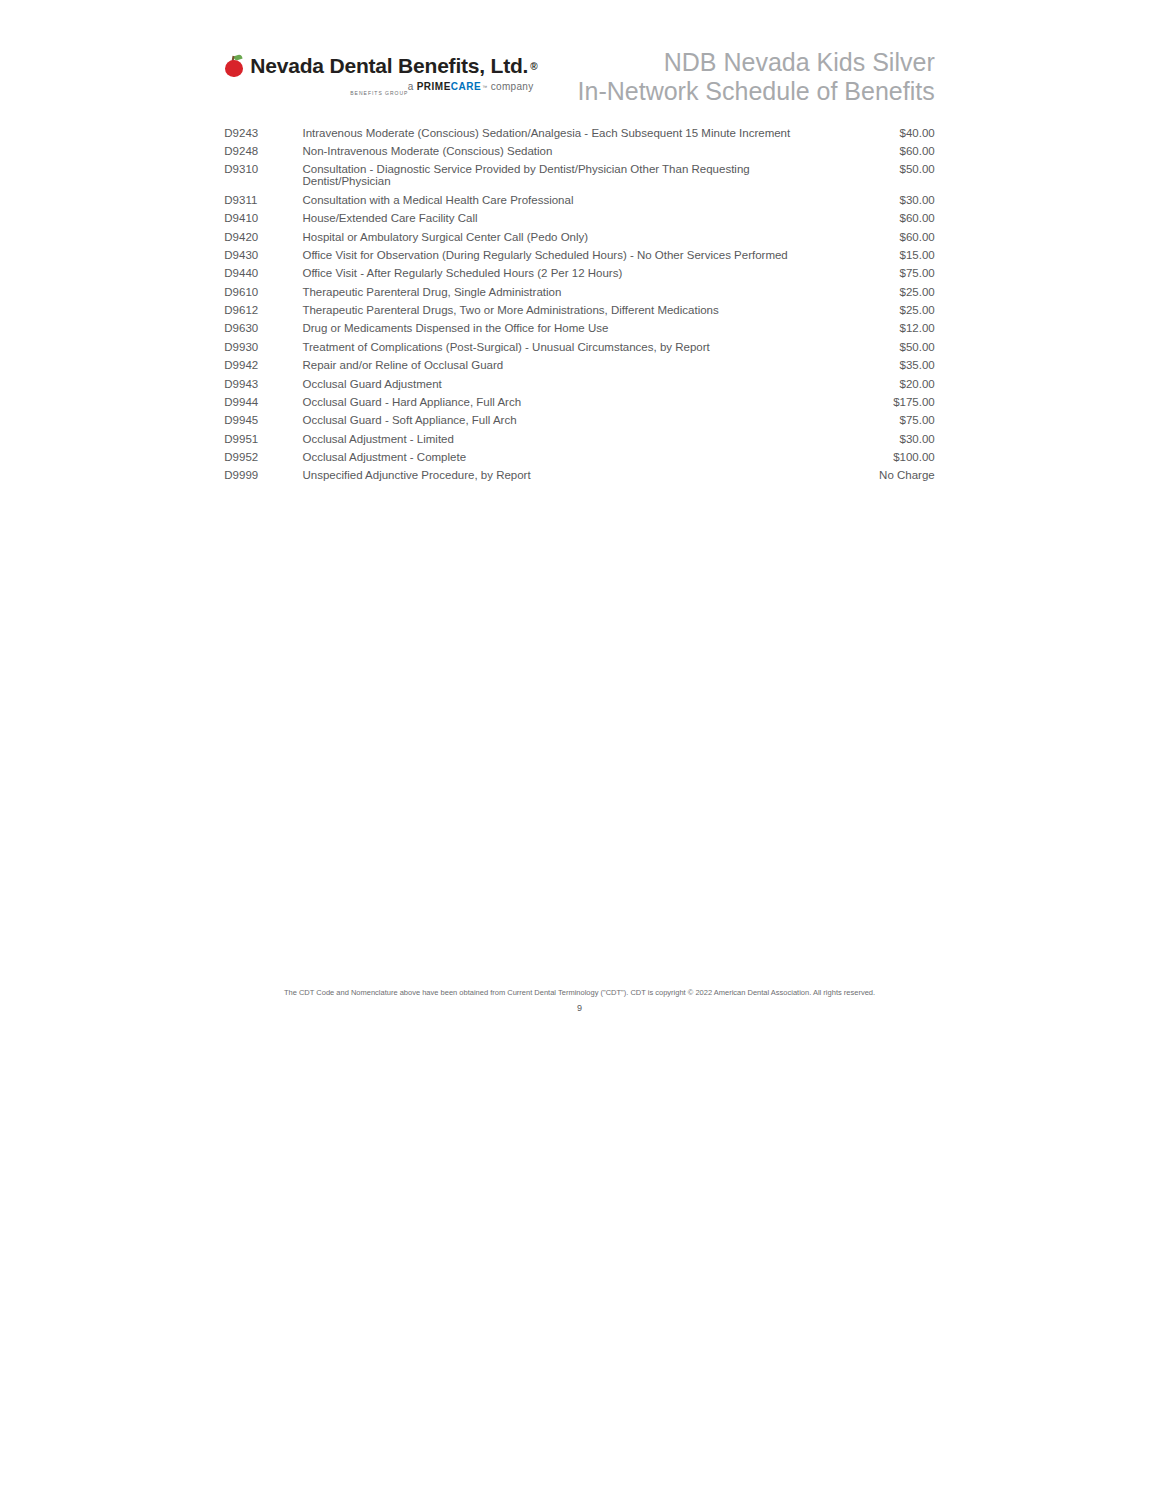Nevada Dental Benefits, Ltd.®
a PRIME CARE™ company
BENEFITS GROUP
NDB Nevada Kids Silver
In-Network Schedule of Benefits
| D9243 | Intravenous Moderate (Conscious) Sedation/Analgesia - Each Subsequent 15 Minute Increment | $40.00 |
| D9248 | Non-Intravenous Moderate (Conscious) Sedation | $60.00 |
| D9310 | Consultation - Diagnostic Service Provided by Dentist/Physician Other Than Requesting Dentist/Physician | $50.00 |
| D9311 | Consultation with a Medical Health Care Professional | $30.00 |
| D9410 | House/Extended Care Facility Call | $60.00 |
| D9420 | Hospital or Ambulatory Surgical Center Call (Pedo Only) | $60.00 |
| D9430 | Office Visit for Observation (During Regularly Scheduled Hours) - No Other Services Performed | $15.00 |
| D9440 | Office Visit - After Regularly Scheduled Hours (2 Per 12 Hours) | $75.00 |
| D9610 | Therapeutic Parenteral Drug, Single Administration | $25.00 |
| D9612 | Therapeutic Parenteral Drugs, Two or More Administrations, Different Medications | $25.00 |
| D9630 | Drug or Medicaments Dispensed in the Office for Home Use | $12.00 |
| D9930 | Treatment of Complications (Post-Surgical) - Unusual Circumstances, by Report | $50.00 |
| D9942 | Repair and/or Reline of Occlusal Guard | $35.00 |
| D9943 | Occlusal Guard Adjustment | $20.00 |
| D9944 | Occlusal Guard - Hard Appliance, Full Arch | $175.00 |
| D9945 | Occlusal Guard - Soft Appliance, Full Arch | $75.00 |
| D9951 | Occlusal Adjustment - Limited | $30.00 |
| D9952 | Occlusal Adjustment - Complete | $100.00 |
| D9999 | Unspecified Adjunctive Procedure, by Report | No Charge |
The CDT Code and Nomenclature above have been obtained from Current Dental Terminology ("CDT"). CDT is copyright © 2022 American Dental Association. All rights reserved.
9